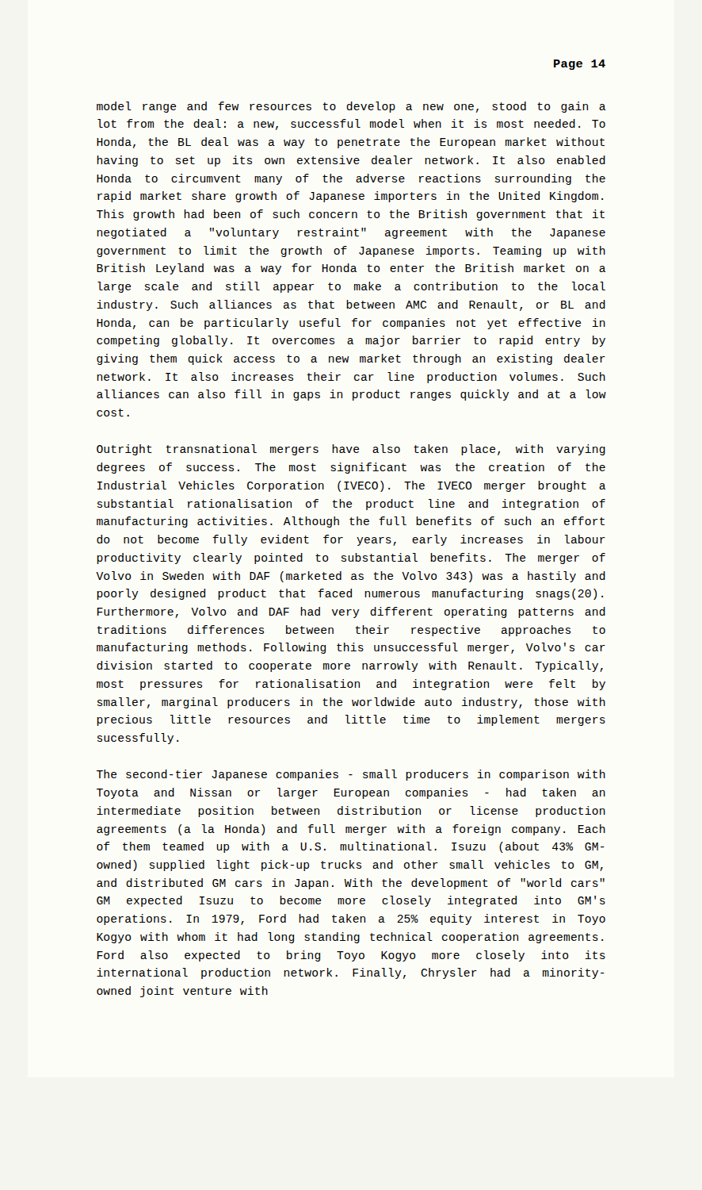Page 14
model range and few resources to develop a new one, stood to gain a lot from the deal: a new, successful model when it is most needed. To Honda, the BL deal was a way to penetrate the European market without having to set up its own extensive dealer network. It also enabled Honda to circumvent many of the adverse reactions surrounding the rapid market share growth of Japanese importers in the United Kingdom. This growth had been of such concern to the British government that it negotiated a "voluntary restraint" agreement with the Japanese government to limit the growth of Japanese imports. Teaming up with British Leyland was a way for Honda to enter the British market on a large scale and still appear to make a contribution to the local industry. Such alliances as that between AMC and Renault, or BL and Honda, can be particularly useful for companies not yet effective in competing globally. It overcomes a major barrier to rapid entry by giving them quick access to a new market through an existing dealer network. It also increases their car line production volumes. Such alliances can also fill in gaps in product ranges quickly and at a low cost.
Outright transnational mergers have also taken place, with varying degrees of success. The most significant was the creation of the Industrial Vehicles Corporation (IVECO). The IVECO merger brought a substantial rationalisation of the product line and integration of manufacturing activities. Although the full benefits of such an effort do not become fully evident for years, early increases in labour productivity clearly pointed to substantial benefits. The merger of Volvo in Sweden with DAF (marketed as the Volvo 343) was a hastily and poorly designed product that faced numerous manufacturing snags(20). Furthermore, Volvo and DAF had very different operating patterns and traditions differences between their respective approaches to manufacturing methods. Following this unsuccessful merger, Volvo's car division started to cooperate more narrowly with Renault. Typically, most pressures for rationalisation and integration were felt by smaller, marginal producers in the worldwide auto industry, those with precious little resources and little time to implement mergers sucessfully.
The second-tier Japanese companies - small producers in comparison with Toyota and Nissan or larger European companies - had taken an intermediate position between distribution or license production agreements (a la Honda) and full merger with a foreign company. Each of them teamed up with a U.S. multinational. Isuzu (about 43% GM-owned) supplied light pick-up trucks and other small vehicles to GM, and distributed GM cars in Japan. With the development of "world cars" GM expected Isuzu to become more closely integrated into GM's operations. In 1979, Ford had taken a 25% equity interest in Toyo Kogyo with whom it had long standing technical cooperation agreements. Ford also expected to bring Toyo Kogyo more closely into its international production network. Finally, Chrysler had a minority-owned joint venture with